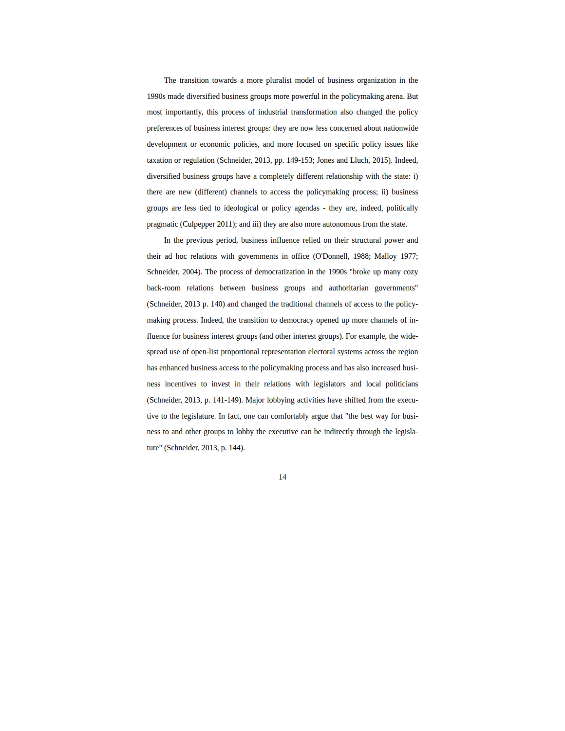The transition towards a more pluralist model of business organization in the 1990s made diversified business groups more powerful in the policymaking arena. But most importantly, this process of industrial transformation also changed the policy preferences of business interest groups: they are now less concerned about nationwide development or economic policies, and more focused on specific policy issues like taxation or regulation (Schneider, 2013, pp. 149-153; Jones and Lluch, 2015). Indeed, diversified business groups have a completely different relationship with the state: i) there are new (different) channels to access the policymaking process; ii) business groups are less tied to ideological or policy agendas - they are, indeed, politically pragmatic (Culpepper 2011); and iii) they are also more autonomous from the state.
In the previous period, business influence relied on their structural power and their ad hoc relations with governments in office (O'Donnell, 1988; Malloy 1977; Schneider, 2004). The process of democratization in the 1990s "broke up many cozy back-room relations between business groups and authoritarian governments" (Schneider, 2013 p. 140) and changed the traditional channels of access to the policymaking process. Indeed, the transition to democracy opened up more channels of influence for business interest groups (and other interest groups). For example, the widespread use of open-list proportional representation electoral systems across the region has enhanced business access to the policymaking process and has also increased business incentives to invest in their relations with legislators and local politicians (Schneider, 2013, p. 141-149). Major lobbying activities have shifted from the executive to the legislature. In fact, one can comfortably argue that "the best way for business to and other groups to lobby the executive can be indirectly through the legislature" (Schneider, 2013, p. 144).
14